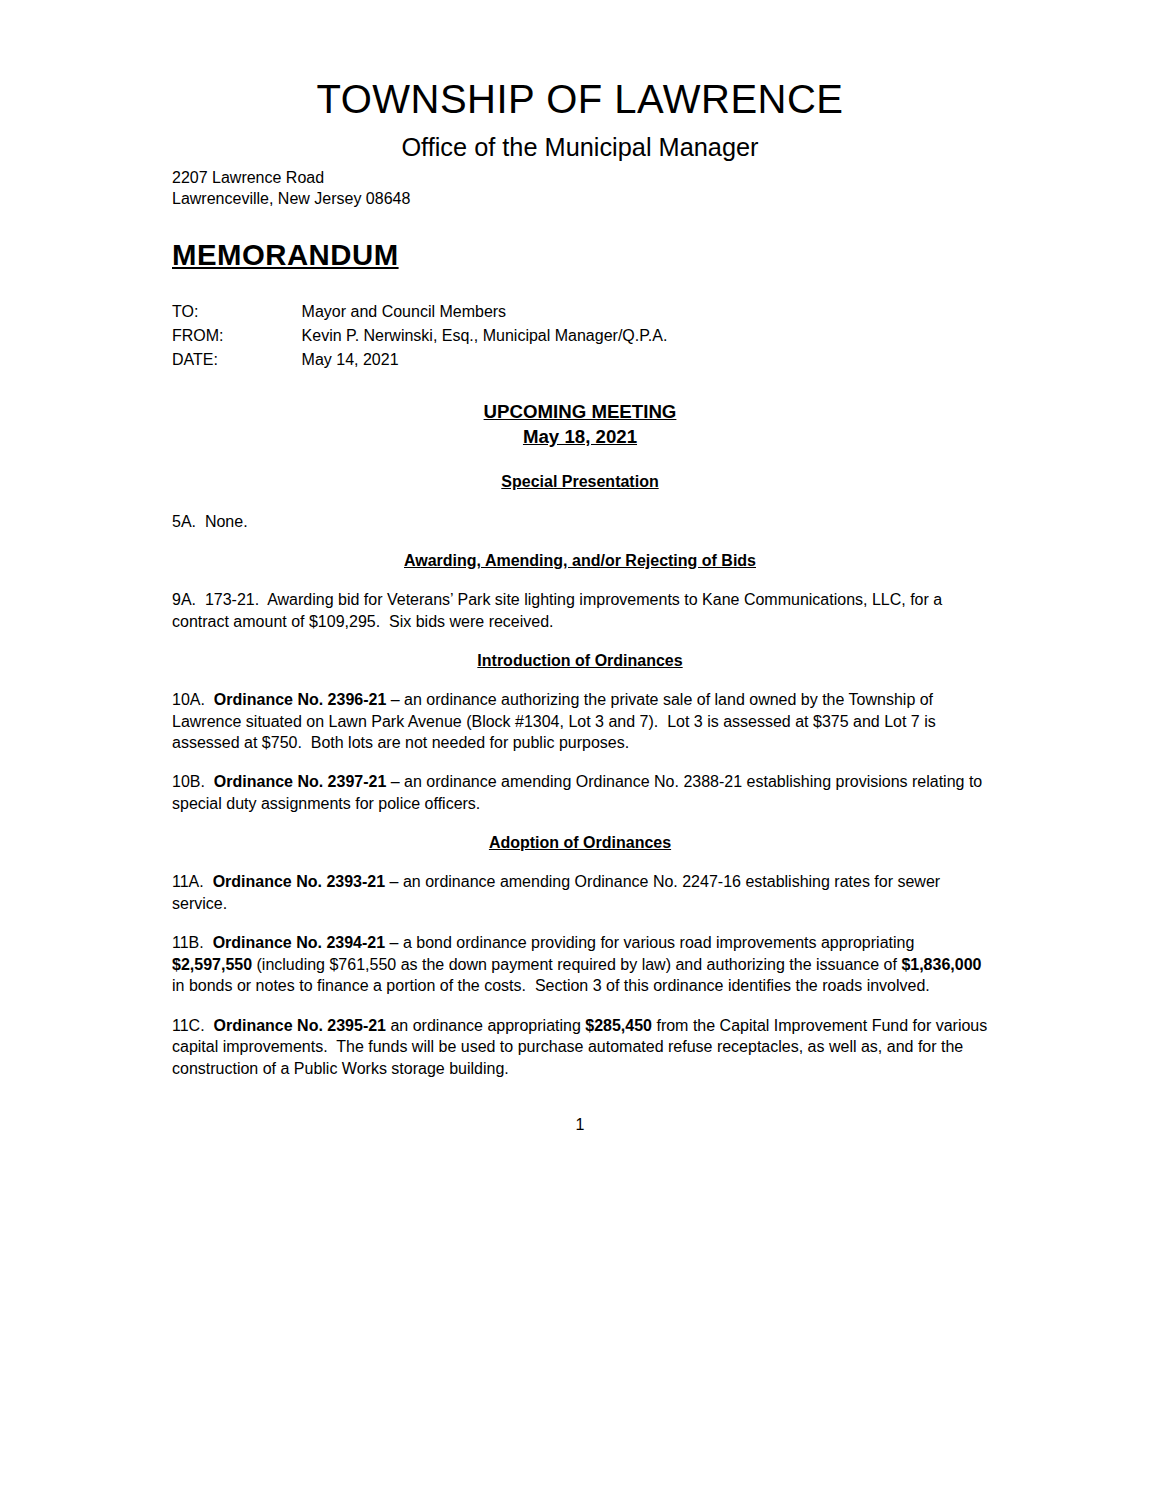TOWNSHIP OF LAWRENCE
Office of the Municipal Manager
2207 Lawrence Road
Lawrenceville, New Jersey 08648
MEMORANDUM
| TO: | Mayor and Council Members |
| FROM: | Kevin P. Nerwinski, Esq., Municipal Manager/Q.P.A. |
| DATE: | May 14, 2021 |
UPCOMING MEETING
May 18, 2021
Special Presentation
5A. None.
Awarding, Amending, and/or Rejecting of Bids
9A. 173-21. Awarding bid for Veterans’ Park site lighting improvements to Kane Communications, LLC, for a contract amount of $109,295. Six bids were received.
Introduction of Ordinances
10A. Ordinance No. 2396-21 – an ordinance authorizing the private sale of land owned by the Township of Lawrence situated on Lawn Park Avenue (Block #1304, Lot 3 and 7). Lot 3 is assessed at $375 and Lot 7 is assessed at $750. Both lots are not needed for public purposes.
10B. Ordinance No. 2397-21 – an ordinance amending Ordinance No. 2388-21 establishing provisions relating to special duty assignments for police officers.
Adoption of Ordinances
11A. Ordinance No. 2393-21 – an ordinance amending Ordinance No. 2247-16 establishing rates for sewer service.
11B. Ordinance No. 2394-21 – a bond ordinance providing for various road improvements appropriating $2,597,550 (including $761,550 as the down payment required by law) and authorizing the issuance of $1,836,000 in bonds or notes to finance a portion of the costs. Section 3 of this ordinance identifies the roads involved.
11C. Ordinance No. 2395-21 an ordinance appropriating $285,450 from the Capital Improvement Fund for various capital improvements. The funds will be used to purchase automated refuse receptacles, as well as, and for the construction of a Public Works storage building.
1